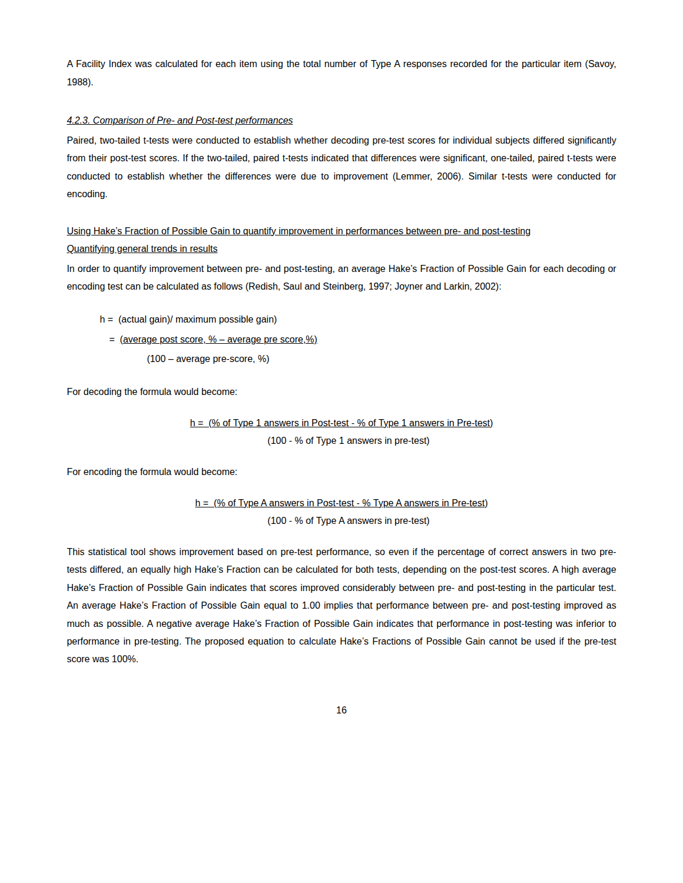A Facility Index was calculated for each item using the total number of Type A responses recorded for the particular item (Savoy, 1988).
4.2.3. Comparison of Pre- and Post-test performances
Paired, two-tailed t-tests were conducted to establish whether decoding pre-test scores for individual subjects differed significantly from their post-test scores. If the two-tailed, paired t-tests indicated that differences were significant, one-tailed, paired t-tests were conducted to establish whether the differences were due to improvement (Lemmer, 2006). Similar t-tests were conducted for encoding.
Using Hake’s Fraction of Possible Gain to quantify improvement in performances between pre- and post-testing
Quantifying general trends in results
In order to quantify improvement between pre- and post-testing, an average Hake’s Fraction of Possible Gain for each decoding or encoding test can be calculated as follows (Redish, Saul and Steinberg, 1997; Joyner and Larkin, 2002):
h = (actual gain)/ maximum possible gain)
= (average post score, % – average pre score,%)
(100 – average pre-score, %)
For decoding the formula would become:
h = (% of Type 1 answers in Post-test - % of Type 1 answers in Pre-test)
(100 - % of Type 1 answers in pre-test)
For encoding the formula would become:
h = (% of Type A answers in Post-test - % Type A answers in Pre-test)
(100 - % of Type A answers in pre-test)
This statistical tool shows improvement based on pre-test performance, so even if the percentage of correct answers in two pre-tests differed, an equally high Hake’s Fraction can be calculated for both tests, depending on the post-test scores. A high average Hake’s Fraction of Possible Gain indicates that scores improved considerably between pre- and post-testing in the particular test. An average Hake’s Fraction of Possible Gain equal to 1.00 implies that performance between pre- and post-testing improved as much as possible. A negative average Hake’s Fraction of Possible Gain indicates that performance in post-testing was inferior to performance in pre-testing. The proposed equation to calculate Hake’s Fractions of Possible Gain cannot be used if the pre-test score was 100%.
16